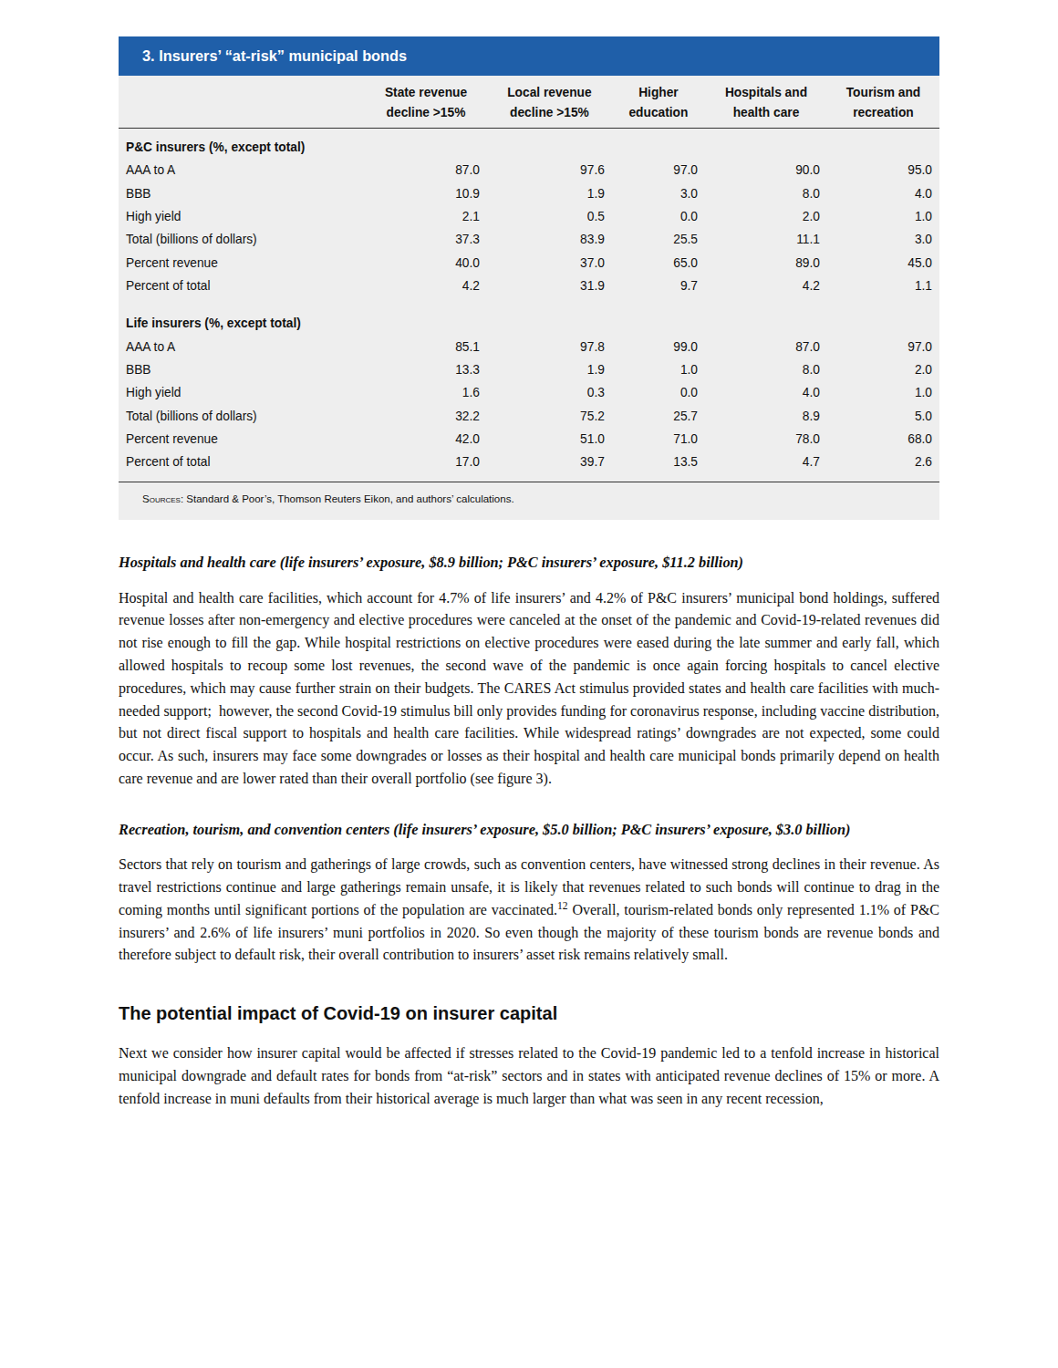3. Insurers’ “at-risk” municipal bonds
| | State revenue decline >15% | Local revenue decline >15% | Higher education | Hospitals and health care | Tourism and recreation |
| --- | --- | --- | --- | --- | --- |
| P&C insurers (%, except total) |
| AAA to A | 87.0 | 97.6 | 97.0 | 90.0 | 95.0 |
| BBB | 10.9 | 1.9 | 3.0 | 8.0 | 4.0 |
| High yield | 2.1 | 0.5 | 0.0 | 2.0 | 1.0 |
| Total (billions of dollars) | 37.3 | 83.9 | 25.5 | 11.1 | 3.0 |
| Percent revenue | 40.0 | 37.0 | 65.0 | 89.0 | 45.0 |
| Percent of total | 4.2 | 31.9 | 9.7 | 4.2 | 1.1 |
| Life insurers (%, except total) |
| AAA to A | 85.1 | 97.8 | 99.0 | 87.0 | 97.0 |
| BBB | 13.3 | 1.9 | 1.0 | 8.0 | 2.0 |
| High yield | 1.6 | 0.3 | 0.0 | 4.0 | 1.0 |
| Total (billions of dollars) | 32.2 | 75.2 | 25.7 | 8.9 | 5.0 |
| Percent revenue | 42.0 | 51.0 | 71.0 | 78.0 | 68.0 |
| Percent of total | 17.0 | 39.7 | 13.5 | 4.7 | 2.6 |
Sources: Standard & Poor’s, Thomson Reuters Eikon, and authors’ calculations.
Hospitals and health care (life insurers’ exposure, $8.9 billion; P&C insurers’ exposure, $11.2 billion)
Hospital and health care facilities, which account for 4.7% of life insurers’ and 4.2% of P&C insurers’ municipal bond holdings, suffered revenue losses after non-emergency and elective procedures were canceled at the onset of the pandemic and Covid-19-related revenues did not rise enough to fill the gap. While hospital restrictions on elective procedures were eased during the late summer and early fall, which allowed hospitals to recoup some lost revenues, the second wave of the pandemic is once again forcing hospitals to cancel elective procedures, which may cause further strain on their budgets. The CARES Act stimulus provided states and health care facilities with much-needed support; however, the second Covid-19 stimulus bill only provides funding for coronavirus response, including vaccine distribution, but not direct fiscal support to hospitals and health care facilities. While widespread ratings’ downgrades are not expected, some could occur. As such, insurers may face some downgrades or losses as their hospital and health care municipal bonds primarily depend on health care revenue and are lower rated than their overall portfolio (see figure 3).
Recreation, tourism, and convention centers (life insurers’ exposure, $5.0 billion; P&C insurers’ exposure, $3.0 billion)
Sectors that rely on tourism and gatherings of large crowds, such as convention centers, have witnessed strong declines in their revenue. As travel restrictions continue and large gatherings remain unsafe, it is likely that revenues related to such bonds will continue to drag in the coming months until significant portions of the population are vaccinated.12 Overall, tourism-related bonds only represented 1.1% of P&C insurers’ and 2.6% of life insurers’ muni portfolios in 2020. So even though the majority of these tourism bonds are revenue bonds and therefore subject to default risk, their overall contribution to insurers’ asset risk remains relatively small.
The potential impact of Covid-19 on insurer capital
Next we consider how insurer capital would be affected if stresses related to the Covid-19 pandemic led to a tenfold increase in historical municipal downgrade and default rates for bonds from “at-risk” sectors and in states with anticipated revenue declines of 15% or more. A tenfold increase in muni defaults from their historical average is much larger than what was seen in any recent recession,